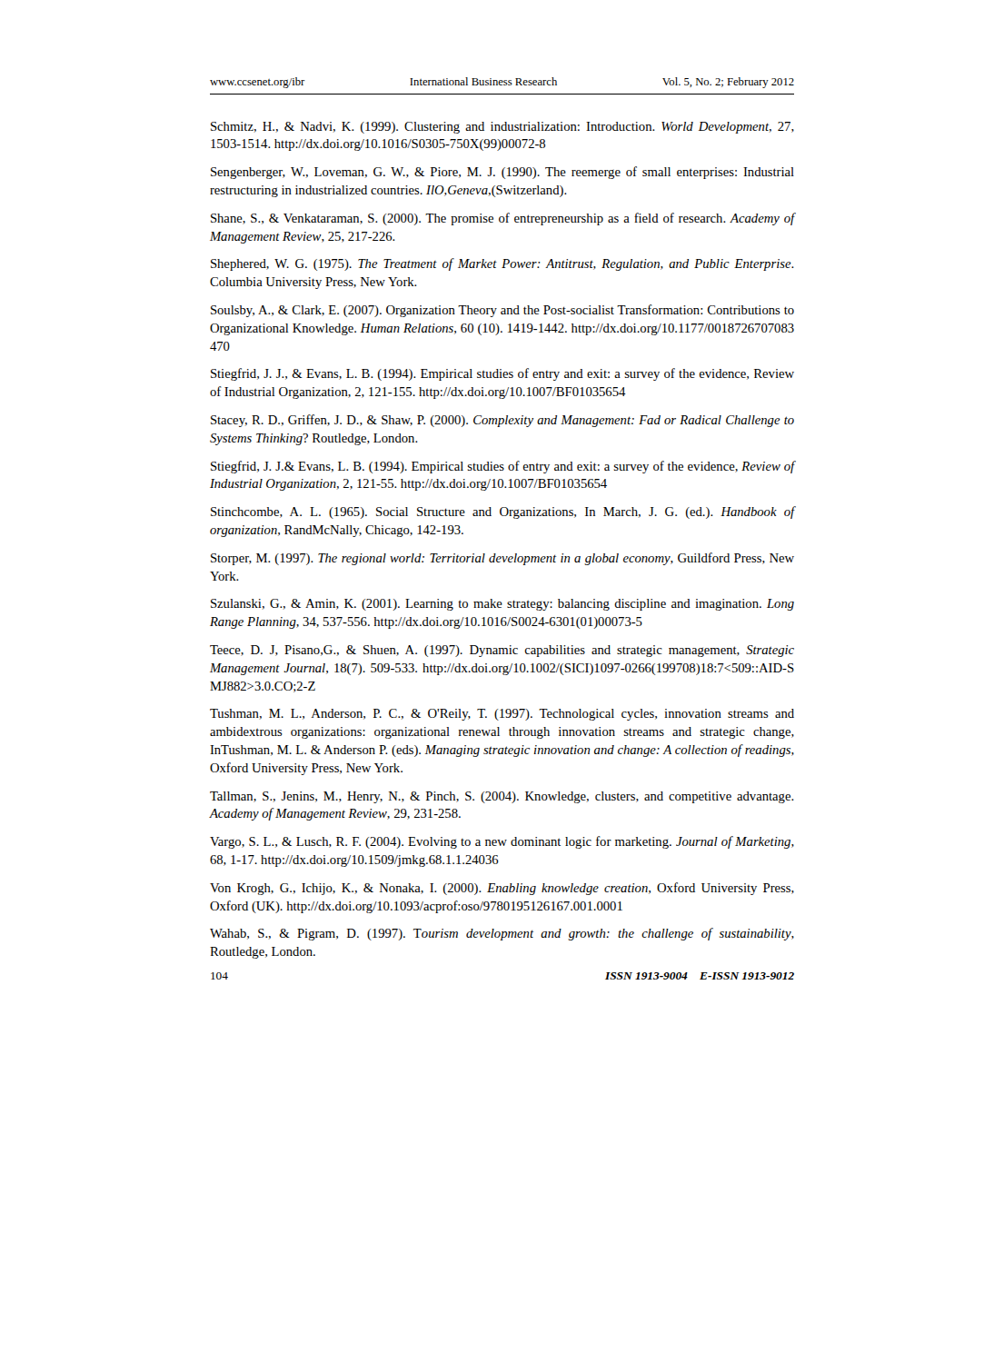www.ccsenet.org/ibr
International Business Research
Vol. 5, No. 2; February 2012
Schmitz, H., & Nadvi, K. (1999). Clustering and industrialization: Introduction. World Development, 27, 1503-1514. http://dx.doi.org/10.1016/S0305-750X(99)00072-8
Sengenberger, W., Loveman, G. W., & Piore, M. J. (1990). The reemerge of small enterprises: Industrial restructuring in industrialized countries. IlO,Geneva,(Switzerland).
Shane, S., & Venkataraman, S. (2000). The promise of entrepreneurship as a field of research. Academy of Management Review, 25, 217-226.
Shephered, W. G. (1975). The Treatment of Market Power: Antitrust, Regulation, and Public Enterprise. Columbia University Press, New York.
Soulsby, A., & Clark, E. (2007). Organization Theory and the Post-socialist Transformation: Contributions to Organizational Knowledge. Human Relations, 60 (10). 1419-1442. http://dx.doi.org/10.1177/0018726707083470
Stiegfrid, J. J., & Evans, L. B. (1994). Empirical studies of entry and exit: a survey of the evidence, Review of Industrial Organization, 2, 121-155. http://dx.doi.org/10.1007/BF01035654
Stacey, R. D., Griffen, J. D., & Shaw, P. (2000). Complexity and Management: Fad or Radical Challenge to Systems Thinking? Routledge, London.
Stiegfrid, J. J.& Evans, L. B. (1994). Empirical studies of entry and exit: a survey of the evidence, Review of Industrial Organization, 2, 121-55. http://dx.doi.org/10.1007/BF01035654
Stinchcombe, A. L. (1965). Social Structure and Organizations, In March, J. G. (ed.). Handbook of organization, RandMcNally, Chicago, 142-193.
Storper, M. (1997). The regional world: Territorial development in a global economy, Guildford Press, New York.
Szulanski, G., & Amin, K. (2001). Learning to make strategy: balancing discipline and imagination. Long Range Planning, 34, 537-556. http://dx.doi.org/10.1016/S0024-6301(01)00073-5
Teece, D. J, Pisano,G., & Shuen, A. (1997). Dynamic capabilities and strategic management, Strategic Management Journal, 18(7). 509-533. http://dx.doi.org/10.1002/(SICI)1097-0266(199708)18:7<509::AID-SMJ882>3.0.CO;2-Z
Tushman, M. L., Anderson, P. C., & O'Reily, T. (1997). Technological cycles, innovation streams and ambidextrous organizations: organizational renewal through innovation streams and strategic change, InTushman, M. L. & Anderson P. (eds). Managing strategic innovation and change: A collection of readings, Oxford University Press, New York.
Tallman, S., Jenins, M., Henry, N., & Pinch, S. (2004). Knowledge, clusters, and competitive advantage. Academy of Management Review, 29, 231-258.
Vargo, S. L., & Lusch, R. F. (2004). Evolving to a new dominant logic for marketing. Journal of Marketing, 68, 1-17. http://dx.doi.org/10.1509/jmkg.68.1.1.24036
Von Krogh, G., Ichijo, K., & Nonaka, I. (2000). Enabling knowledge creation, Oxford University Press, Oxford (UK). http://dx.doi.org/10.1093/acprof:oso/9780195126167.001.0001
Wahab, S., & Pigram, D. (1997). Tourism development and growth: the challenge of sustainability, Routledge, London.
104
ISSN 1913-9004 E-ISSN 1913-9012